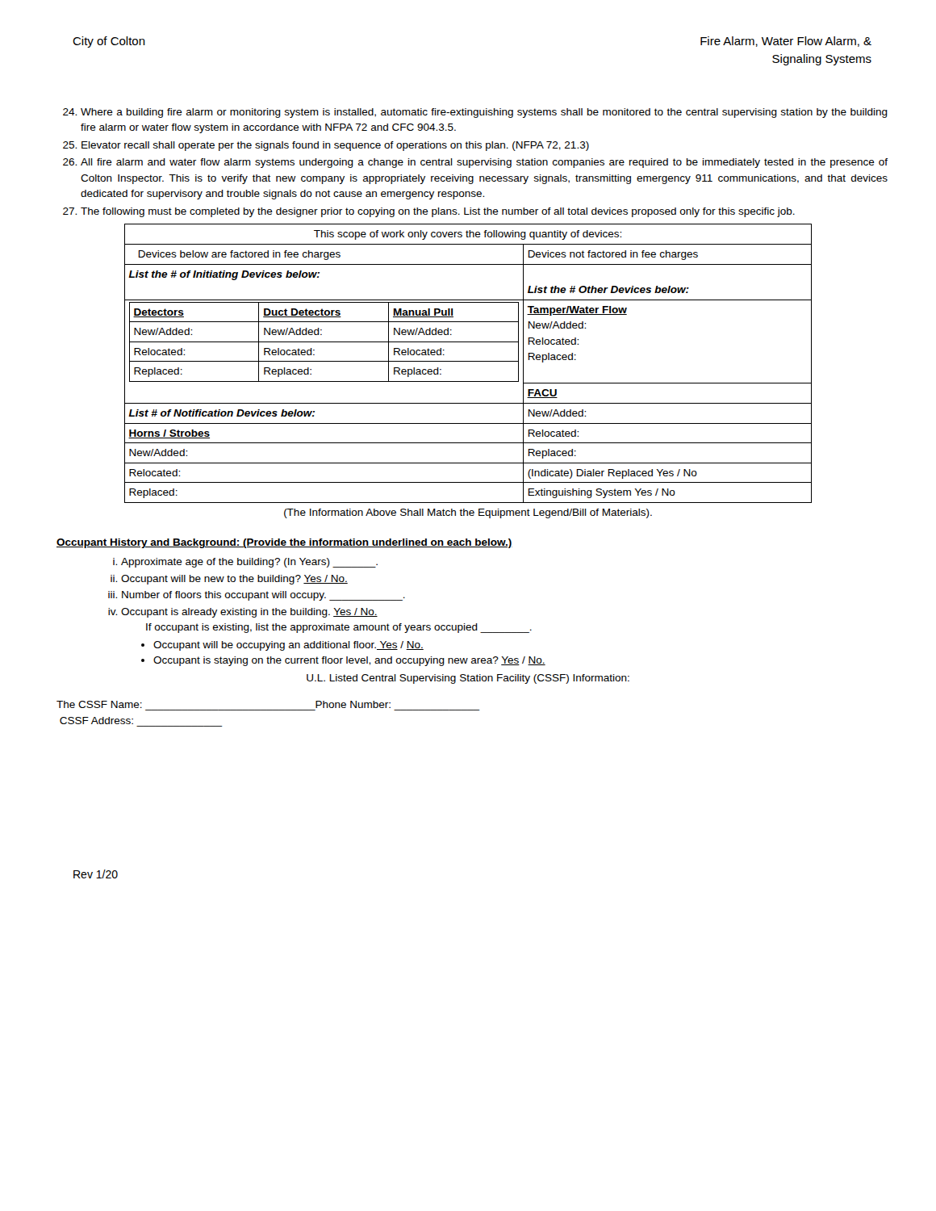City of Colton
Fire Alarm, Water Flow Alarm, &
Signaling Systems
Where a building fire alarm or monitoring system is installed, automatic fire-extinguishing systems shall be monitored to the central supervising station by the building fire alarm or water flow system in accordance with NFPA 72 and CFC 904.3.5.
Elevator recall shall operate per the signals found in sequence of operations on this plan. (NFPA 72, 21.3)
All fire alarm and water flow alarm systems undergoing a change in central supervising station companies are required to be immediately tested in the presence of Colton Inspector. This is to verify that new company is appropriately receiving necessary signals, transmitting emergency 911 communications, and that devices dedicated for supervisory and trouble signals do not cause an emergency response.
The following must be completed by the designer prior to copying on the plans. List the number of all total devices proposed only for this specific job.
| This scope of work only covers the following quantity of devices: |
| Devices below are factored in fee charges | Devices not factored in fee charges |
| List the # of Initiating Devices below: | List the # Other Devices below: |
| / Detectors / Duct Detectors / Manual Pull / / New/Added: / New/Added: / New/Added: / / Relocated: / Relocated: / Relocated: / / Replaced: / Replaced: / Replaced: / | Tamper/Water Flow New/Added: Relocated: Replaced: |
| | FACU |
| List # of Notification Devices below: | New/Added: |
| Horns / Strobes | Relocated: |
| New/Added: | Replaced: |
| Relocated: | (Indicate) Dialer Replaced Yes / No |
| Replaced: | Extinguishing System Yes / No |
(The Information Above Shall Match the Equipment Legend/Bill of Materials).
Occupant History and Background: (Provide the information underlined on each below.)
Approximate age of the building? (In Years) _______.
Occupant will be new to the building? Yes / No.
Number of floors this occupant will occupy. ____________.
Occupant is already existing in the building. Yes / No.
If occupant is existing, list the approximate amount of years occupied ________.
Occupant will be occupying an additional floor. Yes / No.
Occupant is staying on the current floor level, and occupying new area? Yes / No.
U.L. Listed Central Supervising Station Facility (CSSF) Information:
The CSSF Name: ____________________________Phone Number: ______________
CSSF Address: ______________
Rev 1/20